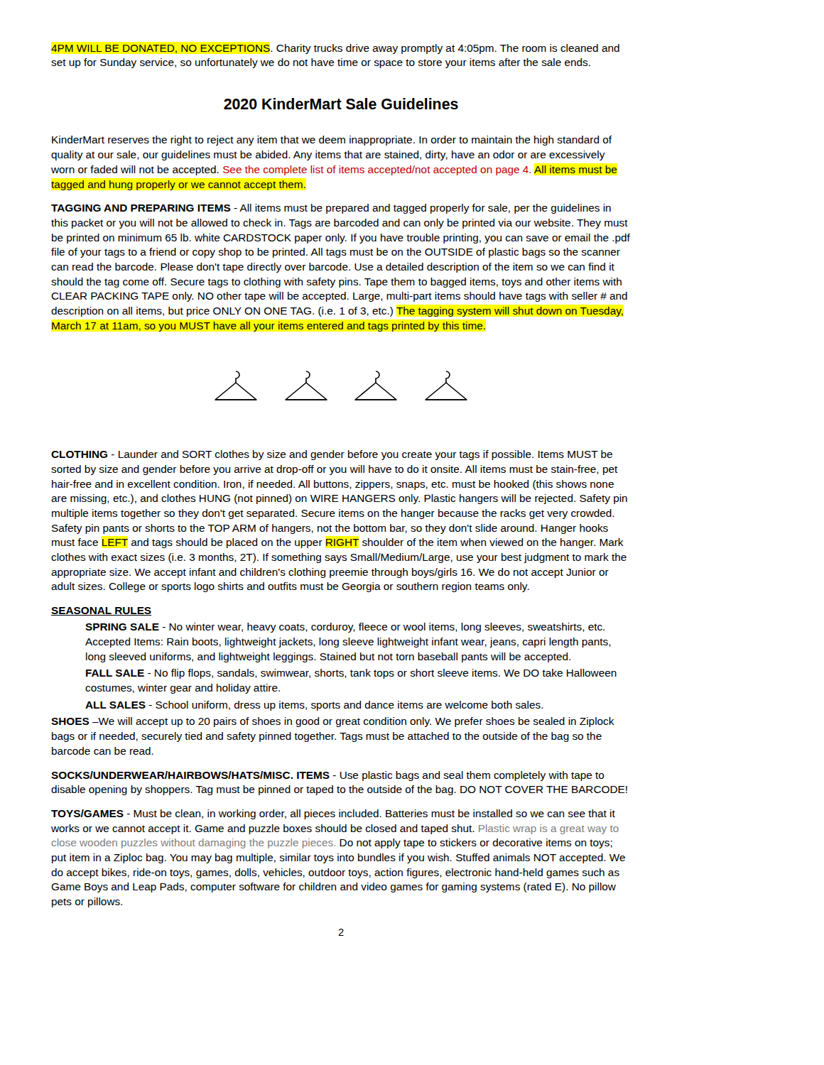4PM WILL BE DONATED, NO EXCEPTIONS. Charity trucks drive away promptly at 4:05pm. The room is cleaned and set up for Sunday service, so unfortunately we do not have time or space to store your items after the sale ends.
2020 KinderMart Sale Guidelines
KinderMart reserves the right to reject any item that we deem inappropriate. In order to maintain the high standard of quality at our sale, our guidelines must be abided. Any items that are stained, dirty, have an odor or are excessively worn or faded will not be accepted. See the complete list of items accepted/not accepted on page 4. All items must be tagged and hung properly or we cannot accept them.
TAGGING AND PREPARING ITEMS - All items must be prepared and tagged properly for sale, per the guidelines in this packet or you will not be allowed to check in. Tags are barcoded and can only be printed via our website. They must be printed on minimum 65 lb. white CARDSTOCK paper only. If you have trouble printing, you can save or email the .pdf file of your tags to a friend or copy shop to be printed. All tags must be on the OUTSIDE of plastic bags so the scanner can read the barcode. Please don't tape directly over barcode. Use a detailed description of the item so we can find it should the tag come off. Secure tags to clothing with safety pins. Tape them to bagged items, toys and other items with CLEAR PACKING TAPE only. NO other tape will be accepted. Large, multi-part items should have tags with seller # and description on all items, but price ONLY ON ONE TAG. (i.e. 1 of 3, etc.) The tagging system will shut down on Tuesday, March 17 at 11am, so you MUST have all your items entered and tags printed by this time.
CLOTHING - Launder and SORT clothes by size and gender before you create your tags if possible. Items MUST be sorted by size and gender before you arrive at drop-off or you will have to do it onsite. All items must be stain-free, pet hair-free and in excellent condition. Iron, if needed. All buttons, zippers, snaps, etc. must be hooked (this shows none are missing, etc.), and clothes HUNG (not pinned) on WIRE HANGERS only. Plastic hangers will be rejected. Safety pin multiple items together so they don't get separated. Secure items on the hanger because the racks get very crowded. Safety pin pants or shorts to the TOP ARM of hangers, not the bottom bar, so they don't slide around. Hanger hooks must face LEFT and tags should be placed on the upper RIGHT shoulder of the item when viewed on the hanger. Mark clothes with exact sizes (i.e. 3 months, 2T). If something says Small/Medium/Large, use your best judgment to mark the appropriate size. We accept infant and children's clothing preemie through boys/girls 16. We do not accept Junior or adult sizes. College or sports logo shirts and outfits must be Georgia or southern region teams only.
SEASONAL RULES
SPRING SALE - No winter wear, heavy coats, corduroy, fleece or wool items, long sleeves, sweatshirts, etc. Accepted Items: Rain boots, lightweight jackets, long sleeve lightweight infant wear, jeans, capri length pants, long sleeved uniforms, and lightweight leggings. Stained but not torn baseball pants will be accepted.
FALL SALE - No flip flops, sandals, swimwear, shorts, tank tops or short sleeve items. We DO take Halloween costumes, winter gear and holiday attire.
ALL SALES - School uniform, dress up items, sports and dance items are welcome both sales.
SHOES –We will accept up to 20 pairs of shoes in good or great condition only. We prefer shoes be sealed in Ziplock bags or if needed, securely tied and safety pinned together. Tags must be attached to the outside of the bag so the barcode can be read.
SOCKS/UNDERWEAR/HAIRBOWS/HATS/MISC. ITEMS - Use plastic bags and seal them completely with tape to disable opening by shoppers. Tag must be pinned or taped to the outside of the bag. DO NOT COVER THE BARCODE!
TOYS/GAMES - Must be clean, in working order, all pieces included. Batteries must be installed so we can see that it works or we cannot accept it. Game and puzzle boxes should be closed and taped shut. Plastic wrap is a great way to close wooden puzzles without damaging the puzzle pieces. Do not apply tape to stickers or decorative items on toys; put item in a Ziploc bag. You may bag multiple, similar toys into bundles if you wish. Stuffed animals NOT accepted. We do accept bikes, ride-on toys, games, dolls, vehicles, outdoor toys, action figures, electronic hand-held games such as Game Boys and Leap Pads, computer software for children and video games for gaming systems (rated E). No pillow pets or pillows.
2